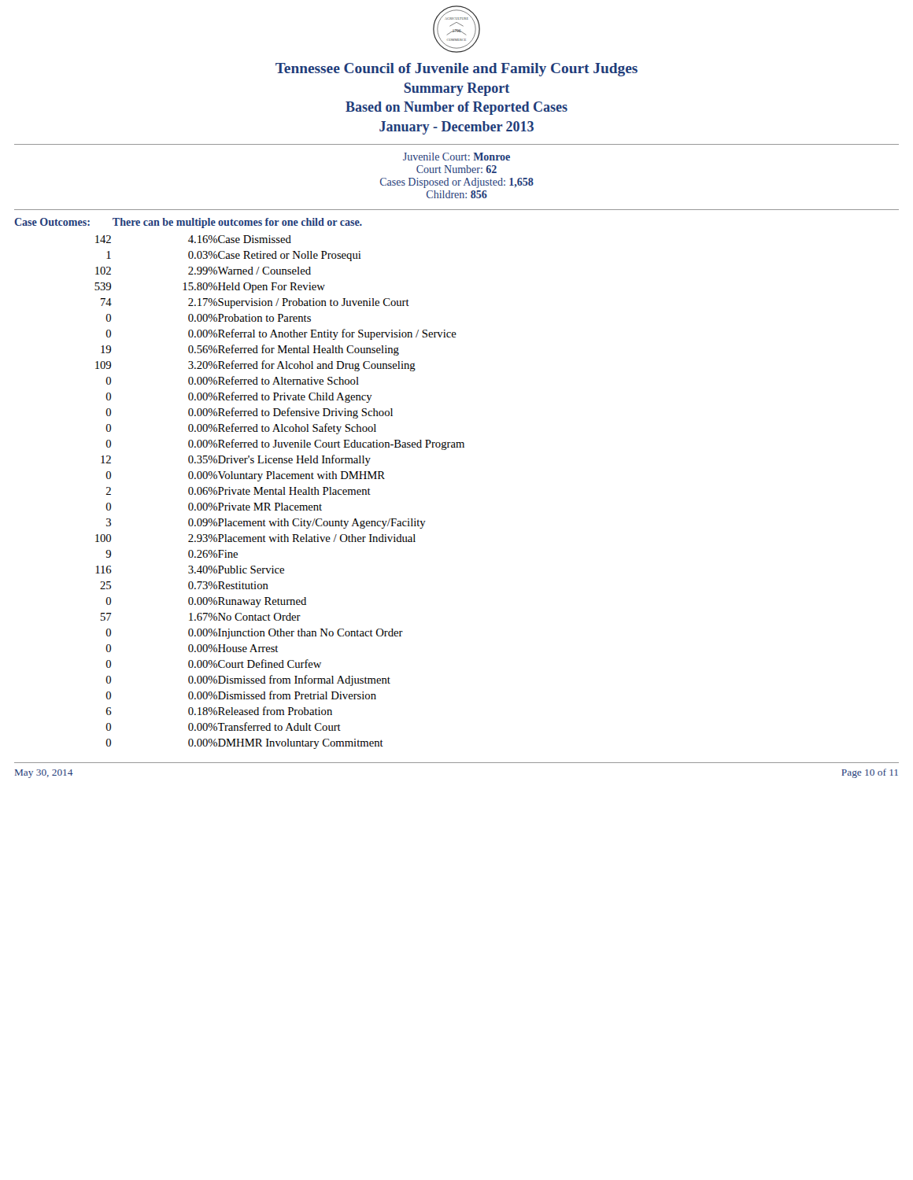AGRICULTURE COMMERCE 1796
Tennessee Council of Juvenile and Family Court Judges
Summary Report
Based on Number of Reported Cases
January - December 2013
Juvenile Court: Monroe
Court Number: 62
Cases Disposed or Adjusted: 1,658
Children: 856
Case Outcomes: There can be multiple outcomes for one child or case.
| 142 | 4.16% | Case Dismissed |
| 1 | 0.03% | Case Retired or Nolle Prosequi |
| 102 | 2.99% | Warned / Counseled |
| 539 | 15.80% | Held Open For Review |
| 74 | 2.17% | Supervision / Probation to Juvenile Court |
| 0 | 0.00% | Probation to Parents |
| 0 | 0.00% | Referral to Another Entity for Supervision / Service |
| 19 | 0.56% | Referred for Mental Health Counseling |
| 109 | 3.20% | Referred for Alcohol and Drug Counseling |
| 0 | 0.00% | Referred to Alternative School |
| 0 | 0.00% | Referred to Private Child Agency |
| 0 | 0.00% | Referred to Defensive Driving School |
| 0 | 0.00% | Referred to Alcohol Safety School |
| 0 | 0.00% | Referred to Juvenile Court Education-Based Program |
| 12 | 0.35% | Driver's License Held Informally |
| 0 | 0.00% | Voluntary Placement with DMHMR |
| 2 | 0.06% | Private Mental Health Placement |
| 0 | 0.00% | Private MR Placement |
| 3 | 0.09% | Placement with City/County Agency/Facility |
| 100 | 2.93% | Placement with Relative / Other Individual |
| 9 | 0.26% | Fine |
| 116 | 3.40% | Public Service |
| 25 | 0.73% | Restitution |
| 0 | 0.00% | Runaway Returned |
| 57 | 1.67% | No Contact Order |
| 0 | 0.00% | Injunction Other than No Contact Order |
| 0 | 0.00% | House Arrest |
| 0 | 0.00% | Court Defined Curfew |
| 0 | 0.00% | Dismissed from Informal Adjustment |
| 0 | 0.00% | Dismissed from Pretrial Diversion |
| 6 | 0.18% | Released from Probation |
| 0 | 0.00% | Transferred to Adult Court |
| 0 | 0.00% | DMHMR Involuntary Commitment |
May 30, 2014 Page 10 of 11